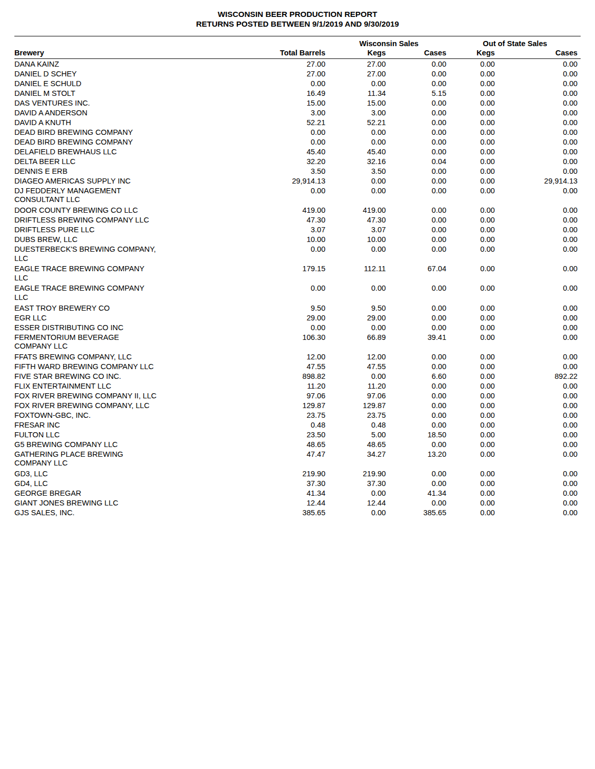WISCONSIN BEER PRODUCTION REPORT
RETURNS POSTED BETWEEN 9/1/2019 AND 9/30/2019
| | | Wisconsin Sales | Out of State Sales |
| --- | --- | --- | --- |
| Brewery | Total Barrels | Kegs | Cases | Kegs | Cases |
| DANA KAINZ | 27.00 | 27.00 | 0.00 | 0.00 | 0.00 |
| DANIEL D SCHEY | 27.00 | 27.00 | 0.00 | 0.00 | 0.00 |
| DANIEL E SCHULD | 0.00 | 0.00 | 0.00 | 0.00 | 0.00 |
| DANIEL M STOLT | 16.49 | 11.34 | 5.15 | 0.00 | 0.00 |
| DAS VENTURES INC. | 15.00 | 15.00 | 0.00 | 0.00 | 0.00 |
| DAVID A ANDERSON | 3.00 | 3.00 | 0.00 | 0.00 | 0.00 |
| DAVID A KNUTH | 52.21 | 52.21 | 0.00 | 0.00 | 0.00 |
| DEAD BIRD BREWING COMPANY | 0.00 | 0.00 | 0.00 | 0.00 | 0.00 |
| DEAD BIRD BREWING COMPANY | 0.00 | 0.00 | 0.00 | 0.00 | 0.00 |
| DELAFIELD BREWHAUS LLC | 45.40 | 45.40 | 0.00 | 0.00 | 0.00 |
| DELTA BEER LLC | 32.20 | 32.16 | 0.04 | 0.00 | 0.00 |
| DENNIS E ERB | 3.50 | 3.50 | 0.00 | 0.00 | 0.00 |
| DIAGEO AMERICAS SUPPLY INC | 29,914.13 | 0.00 | 0.00 | 0.00 | 29,914.13 |
| DJ FEDDERLY MANAGEMENT CONSULTANT LLC | 0.00 | 0.00 | 0.00 | 0.00 | 0.00 |
| DOOR COUNTY BREWING CO LLC | 419.00 | 419.00 | 0.00 | 0.00 | 0.00 |
| DRIFTLESS BREWING COMPANY LLC | 47.30 | 47.30 | 0.00 | 0.00 | 0.00 |
| DRIFTLESS PURE LLC | 3.07 | 3.07 | 0.00 | 0.00 | 0.00 |
| DUBS BREW, LLC | 10.00 | 10.00 | 0.00 | 0.00 | 0.00 |
| DUESTERBECK'S BREWING COMPANY, LLC | 0.00 | 0.00 | 0.00 | 0.00 | 0.00 |
| EAGLE TRACE BREWING COMPANY LLC | 179.15 | 112.11 | 67.04 | 0.00 | 0.00 |
| EAGLE TRACE BREWING COMPANY LLC | 0.00 | 0.00 | 0.00 | 0.00 | 0.00 |
| EAST TROY BREWERY CO | 9.50 | 9.50 | 0.00 | 0.00 | 0.00 |
| EGR LLC | 29.00 | 29.00 | 0.00 | 0.00 | 0.00 |
| ESSER DISTRIBUTING CO INC | 0.00 | 0.00 | 0.00 | 0.00 | 0.00 |
| FERMENTORIUM BEVERAGE COMPANY LLC | 106.30 | 66.89 | 39.41 | 0.00 | 0.00 |
| FFATS BREWING COMPANY, LLC | 12.00 | 12.00 | 0.00 | 0.00 | 0.00 |
| FIFTH WARD BREWING COMPANY LLC | 47.55 | 47.55 | 0.00 | 0.00 | 0.00 |
| FIVE STAR BREWING CO INC. | 898.82 | 0.00 | 6.60 | 0.00 | 892.22 |
| FLIX ENTERTAINMENT LLC | 11.20 | 11.20 | 0.00 | 0.00 | 0.00 |
| FOX RIVER BREWING COMPANY II, LLC | 97.06 | 97.06 | 0.00 | 0.00 | 0.00 |
| FOX RIVER BREWING COMPANY, LLC | 129.87 | 129.87 | 0.00 | 0.00 | 0.00 |
| FOXTOWN-GBC, INC. | 23.75 | 23.75 | 0.00 | 0.00 | 0.00 |
| FRESAR INC | 0.48 | 0.48 | 0.00 | 0.00 | 0.00 |
| FULTON LLC | 23.50 | 5.00 | 18.50 | 0.00 | 0.00 |
| G5 BREWING COMPANY LLC | 48.65 | 48.65 | 0.00 | 0.00 | 0.00 |
| GATHERING PLACE BREWING COMPANY LLC | 47.47 | 34.27 | 13.20 | 0.00 | 0.00 |
| GD3, LLC | 219.90 | 219.90 | 0.00 | 0.00 | 0.00 |
| GD4, LLC | 37.30 | 37.30 | 0.00 | 0.00 | 0.00 |
| GEORGE BREGAR | 41.34 | 0.00 | 41.34 | 0.00 | 0.00 |
| GIANT JONES BREWING LLC | 12.44 | 12.44 | 0.00 | 0.00 | 0.00 |
| GJS SALES, INC. | 385.65 | 0.00 | 385.65 | 0.00 | 0.00 |